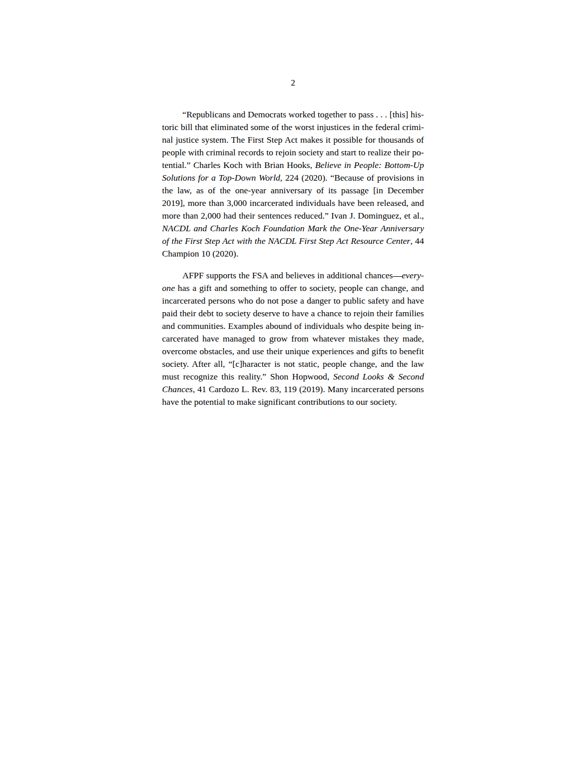2
“Republicans and Democrats worked together to pass . . . [this] historic bill that eliminated some of the worst injustices in the federal criminal justice system. The First Step Act makes it possible for thousands of people with criminal records to rejoin society and start to realize their potential.” Charles Koch with Brian Hooks, Believe in People: Bottom-Up Solutions for a Top-Down World, 224 (2020). “Because of provisions in the law, as of the one-year anniversary of its passage [in December 2019], more than 3,000 incarcerated individuals have been released, and more than 2,000 had their sentences reduced.” Ivan J. Dominguez, et al., NACDL and Charles Koch Foundation Mark the One-Year Anniversary of the First Step Act with the NACDL First Step Act Resource Center, 44 Champion 10 (2020).
AFPF supports the FSA and believes in additional chances—everyone has a gift and something to offer to society, people can change, and incarcerated persons who do not pose a danger to public safety and have paid their debt to society deserve to have a chance to rejoin their families and communities. Examples abound of individuals who despite being incarcerated have managed to grow from whatever mistakes they made, overcome obstacles, and use their unique experiences and gifts to benefit society. After all, “[c]haracter is not static, people change, and the law must recognize this reality.” Shon Hopwood, Second Looks & Second Chances, 41 Cardozo L. Rev. 83, 119 (2019). Many incarcerated persons have the potential to make significant contributions to our society.